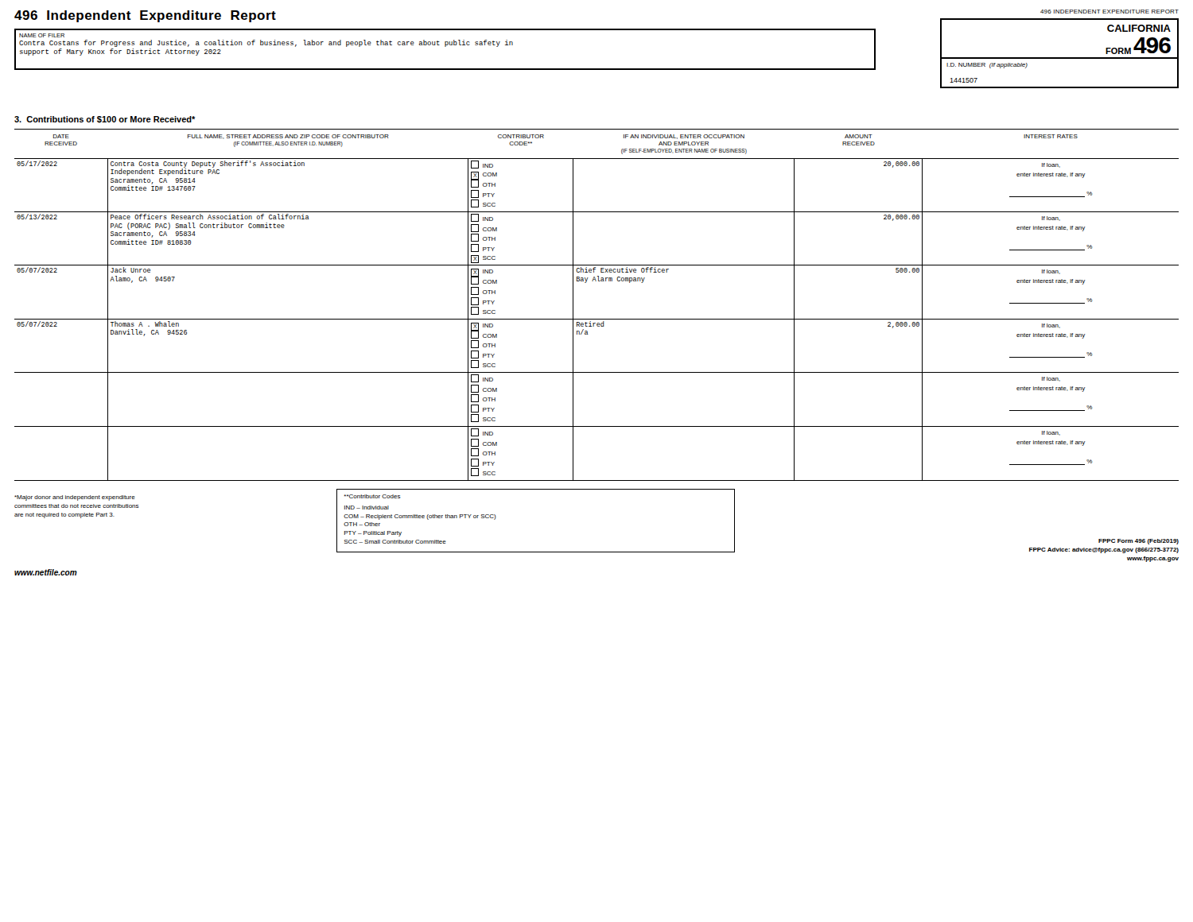496 Independent Expenditure Report
496 INDEPENDENT EXPENDITURE REPORT
CALIFORNIA
FORM 496
I.D. NUMBER (If applicable)
1441507
NAME OF FILER
Contra Costans for Progress and Justice, a coalition of business, labor and people that care about public safety in
support of Mary Knox for District Attorney 2022
3. Contributions of $100 or More Received*
| Date Received | Full Name, Street Address and Zip Code of Contributor (IF COMMITTEE, ALSO ENTER I.D. NUMBER) | Contributor Code ** | IF AN INDIVIDUAL, ENTER OCCUPATION AND EMPLOYER (IF SELF-EMPLOYED, ENTER NAME OF BUSINESS) | Amount Received | Interest Rates |
| --- | --- | --- | --- | --- | --- |
| 05/17/2022 | Contra Costa County Deputy Sheriff's Association Independent Expenditure PAC Sacramento, CA 95814 Committee ID# 1347607 | IND COM OTH PTY SCC | | 20,000.00 | If loan, enter interest rate, if any % |
| 05/13/2022 | Peace Officers Research Association of California PAC (PORAC PAC) Small Contributor Committee Sacramento, CA 95834 Committee ID# 810830 | IND COM OTH PTY SCC | | 20,000.00 | If loan, enter interest rate, if any % |
| 05/07/2022 | Jack Unroe Alamo, CA 94507 | IND COM OTH PTY SCC | Chief Executive Officer Bay Alarm Company | 500.00 | If loan, enter interest rate, if any % |
| 05/07/2022 | Thomas A . Whalen Danville, CA 94526 | IND COM OTH PTY SCC | Retired n/a | 2,000.00 | If loan, enter interest rate, if any % |
| | | IND COM OTH PTY SCC | | | If loan, enter interest rate, if any % |
| | | IND COM OTH PTY SCC | | | If loan, enter interest rate, if any % |
*Major donor and independent expenditure
committees that do not receive contributions
are not required to complete Part 3.
**Contributor Codes
IND – Individual
COM – Recipient Committee (other than PTY or SCC)
OTH – Other
PTY – Political Party
SCC – Small Contributor Committee
FPPC Form 496 (Feb/2019)
FPPC Advice: advice@fppc.ca.gov (866/275-3772)
www.fppc.ca.gov
www.netfile.com